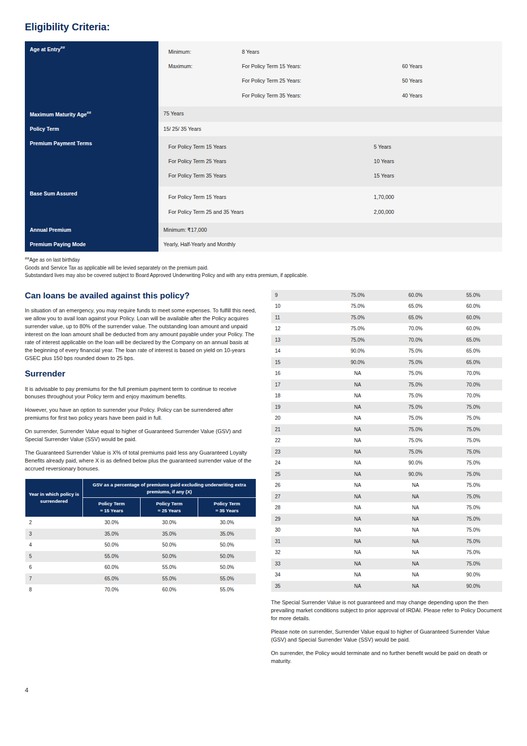Eligibility Criteria:
| Age at Entry ## | / Minimum: / 8 Years / / / Maximum: / For Policy Term 15 Years: / 60 Years / / / For Policy Term 25 Years: / 50 Years / / / For Policy Term 35 Years: / 40 Years / |
| Maximum Maturity Age ## | 75 Years |
| Policy Term | 15/ 25/ 35 Years |
| Premium Payment Terms | / For Policy Term 15 Years / 5 Years / / For Policy Term 25 Years / 10 Years / / For Policy Term 35 Years / 15 Years / |
| Base Sum Assured | / For Policy Term 15 Years / 1,70,000 / / For Policy Term 25 and 35 Years / 2,00,000 / |
| Annual Premium | Minimum: ₹17,000 |
| Premium Paying Mode | Yearly, Half-Yearly and Monthly |
##Age as on last birthday
Goods and Service Tax as applicable will be levied separately on the premium paid.
Substandard lives may also be covered subject to Board Approved Underwriting Policy and with any extra premium, if applicable.
Can loans be availed against this policy?
In situation of an emergency, you may require funds to meet some expenses. To fulfill this need, we allow you to avail loan against your Policy. Loan will be available after the Policy acquires surrender value, up to 80% of the surrender value. The outstanding loan amount and unpaid interest on the loan amount shall be deducted from any amount payable under your Policy. The rate of interest applicable on the loan will be declared by the Company on an annual basis at the beginning of every financial year. The loan rate of interest is based on yield on 10-years GSEC plus 150 bps rounded down to 25 bps.
Surrender
It is advisable to pay premiums for the full premium payment term to continue to receive bonuses throughout your Policy term and enjoy maximum benefits.
However, you have an option to surrender your Policy. Policy can be surrendered after premiums for first two policy years have been paid in full.
On surrender, Surrender Value equal to higher of Guaranteed Surrender Value (GSV) and Special Surrender Value (SSV) would be paid.
The Guaranteed Surrender Value is X% of total premiums paid less any Guaranteed Loyalty Benefits already paid, where X is as defined below plus the guaranteed surrender value of the accrued reversionary bonuses.
| Year in which policy is surrendered | GSV as a percentage of premiums paid excluding underwriting extra premiums, if any (X) |
| --- | --- |
| Policy Term = 15 Years | Policy Term = 25 Years | Policy Term = 35 Years |
| 2 | 30.0% | 30.0% | 30.0% |
| 3 | 35.0% | 35.0% | 35.0% |
| 4 | 50.0% | 50.0% | 50.0% |
| 5 | 55.0% | 50.0% | 50.0% |
| 6 | 60.0% | 55.0% | 50.0% |
| 7 | 65.0% | 55.0% | 55.0% |
| 8 | 70.0% | 60.0% | 55.0% |
| 9 | 75.0% | 60.0% | 55.0% |
| 10 | 75.0% | 65.0% | 60.0% |
| 11 | 75.0% | 65.0% | 60.0% |
| 12 | 75.0% | 70.0% | 60.0% |
| 13 | 75.0% | 70.0% | 65.0% |
| 14 | 90.0% | 75.0% | 65.0% |
| 15 | 90.0% | 75.0% | 65.0% |
| 16 | NA | 75.0% | 70.0% |
| 17 | NA | 75.0% | 70.0% |
| 18 | NA | 75.0% | 70.0% |
| 19 | NA | 75.0% | 75.0% |
| 20 | NA | 75.0% | 75.0% |
| 21 | NA | 75.0% | 75.0% |
| 22 | NA | 75.0% | 75.0% |
| 23 | NA | 75.0% | 75.0% |
| 24 | NA | 90.0% | 75.0% |
| 25 | NA | 90.0% | 75.0% |
| 26 | NA | NA | 75.0% |
| 27 | NA | NA | 75.0% |
| 28 | NA | NA | 75.0% |
| 29 | NA | NA | 75.0% |
| 30 | NA | NA | 75.0% |
| 31 | NA | NA | 75.0% |
| 32 | NA | NA | 75.0% |
| 33 | NA | NA | 75.0% |
| 34 | NA | NA | 90.0% |
| 35 | NA | NA | 90.0% |
The Special Surrender Value is not guaranteed and may change depending upon the then prevailing market conditions subject to prior approval of IRDAI. Please refer to Policy Document for more details.
Please note on surrender, Surrender Value equal to higher of Guaranteed Surrender Value (GSV) and Special Surrender Value (SSV) would be paid.
On surrender, the Policy would terminate and no further benefit would be paid on death or maturity.
4